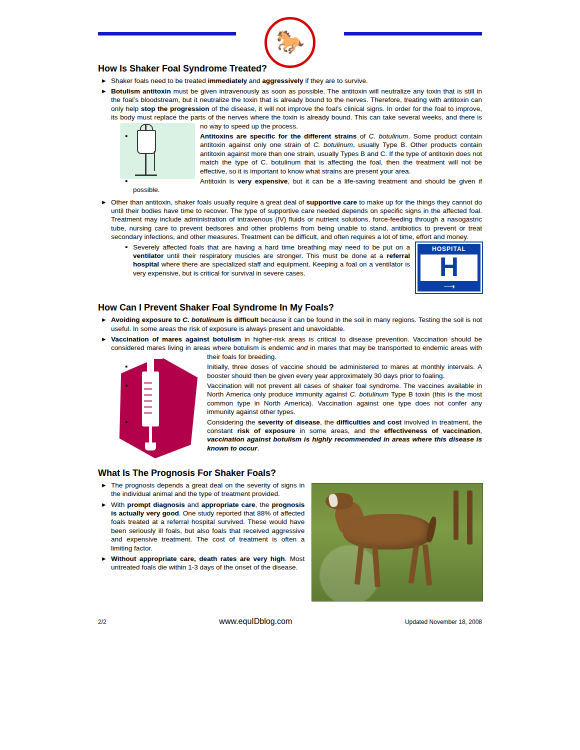🐎
How Is Shaker Foal Syndrome Treated?
Shaker foals need to be treated immediately and aggressively if they are to survive.
Botulism antitoxin must be given intravenously as soon as possible. The antitoxin will neutralize any toxin that is still in the foal’s bloodstream, but it neutralize the toxin that is already bound to the nerves. Therefore, treating with antitoxin can only help stop the progression of the disease, it will not improve the foal’s clinical signs. In order for the foal to improve, its body must replace the parts of the nerves where the toxin is already bound. This can take several weeks, and there is no way to speed up the process.
Antitoxins are specific for the different strains of C. botulinum. Some product contain antitoxin against only one strain of C. botulinum, usually Type B. Other products contain antitoxin against more than one strain, usually Types B and C. If the type of antitoxin does not match the type of C. botulinum that is affecting the foal, then the treatment will not be effective, so it is important to know what strains are present your area.
Antitoxin is very expensive, but it can be a life-saving treatment and should be given if possible.
Other than antitoxin, shaker foals usually require a great deal of supportive care to make up for the things they cannot do until their bodies have time to recover. The type of supportive care needed depends on specific signs in the affected foal. Treatment may include administration of intravenous (IV) fluids or nutrient solutions, force-feeding through a nasogastric tube, nursing care to prevent bedsores and other problems from being unable to stand, antibiotics to prevent or treat secondary infections, and other measures. Treatment can be difficult, and often requires a lot of time, effort and money.
HOSPITAL
H
⟶
Severely affected foals that are having a hard time breathing may need to be put on a ventilator until their respiratory muscles are stronger. This must be done at a referral hospital where there are specialized staff and equipment. Keeping a foal on a ventilator is very expensive, but is critical for survival in severe cases.
How Can I Prevent Shaker Foal Syndrome In My Foals?
Avoiding exposure to C. botulinum is difficult because it can be found in the soil in many regions. Testing the soil is not useful. In some areas the risk of exposure is always present and unavoidable.
Vaccination of mares against botulism in higher-risk areas is critical to disease prevention. Vaccination should be considered mares living in areas where botulism is endemic and in mares that may be transported to endemic areas with their foals for breeding.
Initially, three doses of vaccine should be administered to mares at monthly intervals. A booster should then be given every year approximately 30 days prior to foaling.
Vaccination will not prevent all cases of shaker foal syndrome. The vaccines available in North America only produce immunity against C. botulinum Type B toxin (this is the most common type in North America). Vaccination against one type does not confer any immunity against other types.
Considering the severity of disease, the difficulties and cost involved in treatment, the constant risk of exposure in some areas, and the effectiveness of vaccination, vaccination against botulism is highly recommended in areas where this disease is known to occur.
What Is The Prognosis For Shaker Foals?
The prognosis depends a great deal on the severity of signs in the individual animal and the type of treatment provided.
With prompt diagnosis and appropriate care, the prognosis is actually very good. One study reported that 88% of affected foals treated at a referral hospital survived. These would have been seriously ill foals, but also foals that received aggressive and expensive treatment. The cost of treatment is often a limiting factor.
Without appropriate care, death rates are very high. Most untreated foals die within 1-3 days of the onset of the disease.
2/2 www.equIDblog.com Updated November 18, 2008